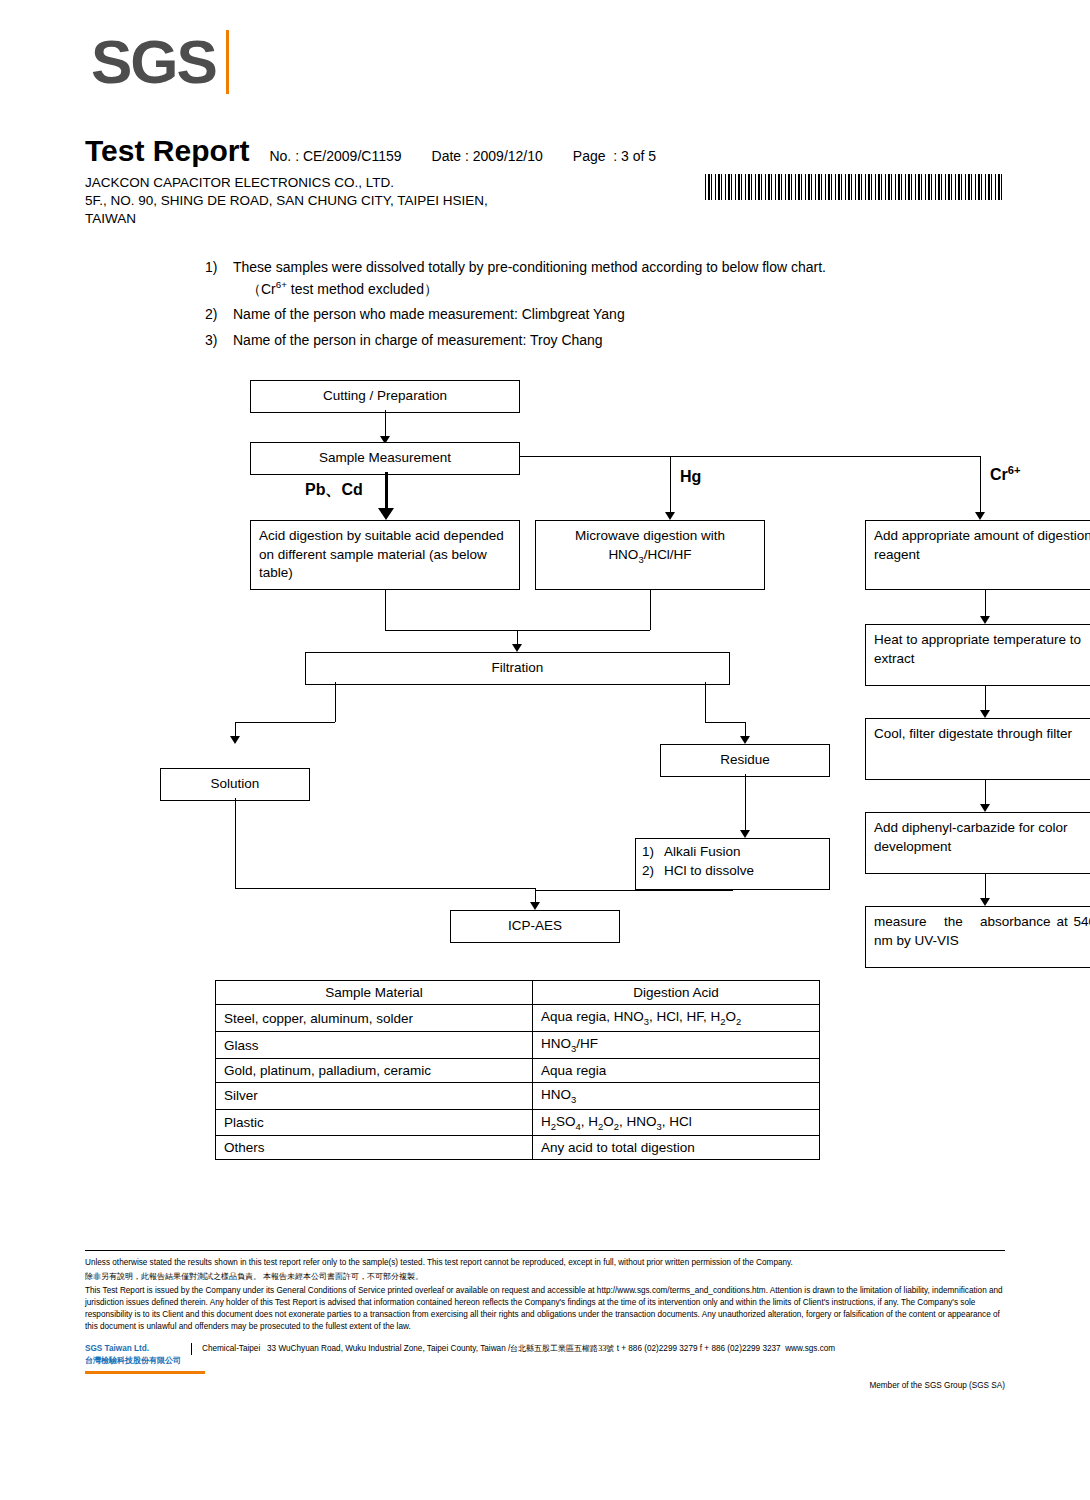SGS
Test Report
No. : CE/2009/C1159 Date : 2009/12/10 Page : 3 of 5
JACKCON CAPACITOR ELECTRONICS CO., LTD.
5F., NO. 90, SHING DE ROAD, SAN CHUNG CITY, TAIPEI HSIEN,
TAIWAN
1) These samples were dissolved totally by pre-conditioning method according to below flow chart. （Cr6+ test method excluded）
2) Name of the person who made measurement: Climbgreat Yang
3) Name of the person in charge of measurement: Troy Chang
Cutting / Preparation
Sample Measurement
Pb、Cd
Hg
Cr6+
Acid digestion by suitable acid depended on different sample material (as below table)
Microwave digestion with
HNO3/HCl/HF
Add appropriate amount of digestion reagent
Heat to appropriate temperature to extract
Cool, filter digestate through filter
Add diphenyl-carbazide for color development
measure the absorbance at 540 nm by UV-VIS
Filtration
Residue
Solution
1) Alkali Fusion
2) HCl to dissolve
ICP-AES
| Sample Material | Digestion Acid |
| --- | --- |
| Steel, copper, aluminum, solder | Aqua regia, HNO 3 , HCl, HF, H 2 O 2 |
| Glass | HNO 3 /HF |
| Gold, platinum, palladium, ceramic | Aqua regia |
| Silver | HNO 3 |
| Plastic | H 2 SO 4 , H 2 O 2 , HNO 3 , HCl |
| Others | Any acid to total digestion |
Unless otherwise stated the results shown in this test report refer only to the sample(s) tested. This test report cannot be reproduced, except in full, without prior written permission of the Company.
除非另有說明，此報告結果僅對測試之樣品負責。 本報告未經本公司書面許可，不可部分複製。
This Test Report is issued by the Company under its General Conditions of Service printed overleaf or available on request and accessible at http://www.sgs.com/terms_and_conditions.htm. Attention is drawn to the limitation of liability, indemnification and jurisdiction issues defined therein. Any holder of this Test Report is advised that information contained hereon reflects the Company's findings at the time of its intervention only and within the limits of Client's instructions, if any. The Company's sole responsibility is to its Client and this document does not exonerate parties to a transaction from exercising all their rights and obligations under the transaction documents. Any unauthorized alteration, forgery or falsification of the content or appearance of this document is unlawful and offenders may be prosecuted to the fullest extent of the law.
SGS Taiwan Ltd.
台灣檢驗科技股份有限公司
Chemical-Taipei 33 WuChyuan Road, Wuku Industrial Zone, Taipei County, Taiwan /台北縣五股工業區五權路33號 t + 886 (02)2299 3279 f + 886 (02)2299 3237 www.sgs.com
Member of the SGS Group (SGS SA)